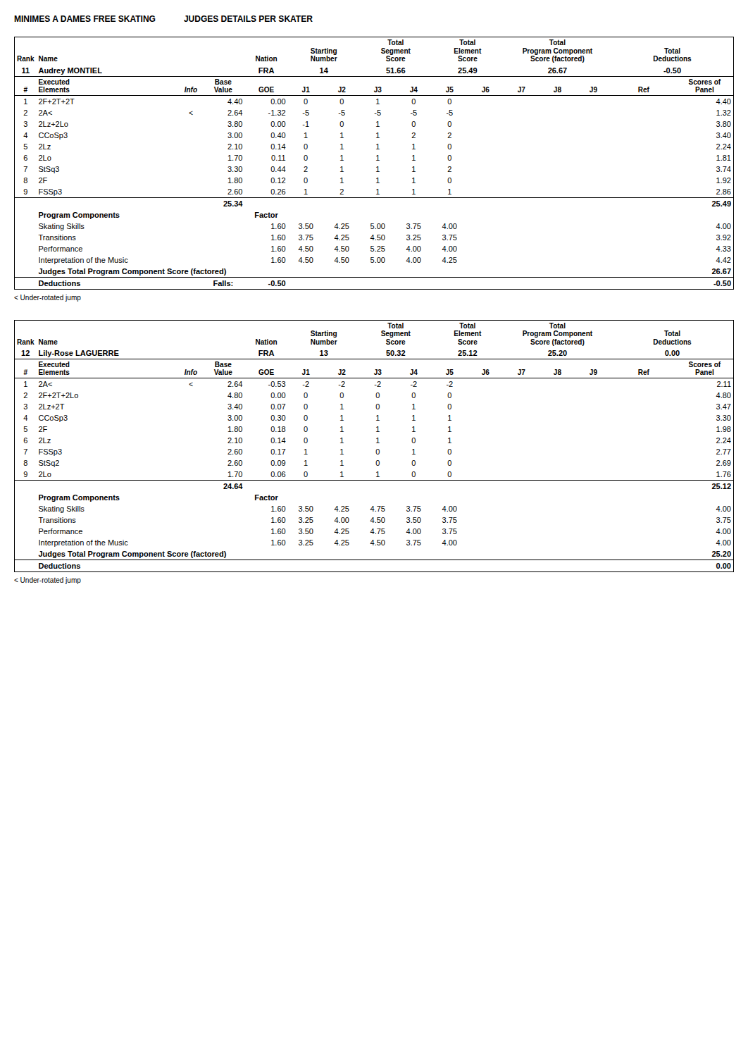MINIMES A DAMES FREE SKATING JUDGES DETAILS PER SKATER
| Rank | Name | | | Nation | Starting Number | Total Segment Score | Total Element Score | Total Program Component Score (factored) | Total Deductions |
| 11 | Audrey MONTIEL | | | FRA | 14 | 51.66 | 25.49 | 26.67 | -0.50 |
| # | Executed Elements | Info | Base Value | GOE | J1 | J2 | J3 | J4 | J5 | J6 | J7 | J8 | J9 | Ref | Scores of Panel |
| 1 | 2F+2T+2T | | 4.40 | 0.00 | 0 | 0 | 1 | 0 | 0 | | | | | | 4.40 |
| 2 | 2A< | < | 2.64 | -1.32 | -5 | -5 | -5 | -5 | -5 | | | | | | 1.32 |
| 3 | 2Lz+2Lo | | 3.80 | 0.00 | -1 | 0 | 1 | 0 | 0 | | | | | | 3.80 |
| 4 | CCoSp3 | | 3.00 | 0.40 | 1 | 1 | 1 | 2 | 2 | | | | | | 3.40 |
| 5 | 2Lz | | 2.10 | 0.14 | 0 | 1 | 1 | 1 | 0 | | | | | | 2.24 |
| 6 | 2Lo | | 1.70 | 0.11 | 0 | 1 | 1 | 1 | 0 | | | | | | 1.81 |
| 7 | StSq3 | | 3.30 | 0.44 | 2 | 1 | 1 | 1 | 2 | | | | | | 3.74 |
| 8 | 2F | | 1.80 | 0.12 | 0 | 1 | 1 | 1 | 0 | | | | | | 1.92 |
| 9 | FSSp3 | | 2.60 | 0.26 | 1 | 2 | 1 | 1 | 1 | | | | | | 2.86 |
| | | | 25.34 | | | 25.49 |
| | Program Components | Factor | |
| | Skating Skills | 1.60 | 3.50 | 4.25 | 5.00 | 3.75 | 4.00 | | | | | | 4.00 |
| | Transitions | 1.60 | 3.75 | 4.25 | 4.50 | 3.25 | 3.75 | | | | | | 3.92 |
| | Performance | 1.60 | 4.50 | 4.50 | 5.25 | 4.00 | 4.00 | | | | | | 4.33 |
| | Interpretation of the Music | 1.60 | 4.50 | 4.50 | 5.00 | 4.00 | 4.25 | | | | | | 4.42 |
| | Judges Total Program Component Score (factored) | | 26.67 |
| | Deductions | Falls: | -0.50 | | -0.50 |
< Under-rotated jump
| Rank | Name | | | Nation | Starting Number | Total Segment Score | Total Element Score | Total Program Component Score (factored) | Total Deductions |
| 12 | Lily-Rose LAGUERRE | | | FRA | 13 | 50.32 | 25.12 | 25.20 | 0.00 |
| # | Executed Elements | Info | Base Value | GOE | J1 | J2 | J3 | J4 | J5 | J6 | J7 | J8 | J9 | Ref | Scores of Panel |
| 1 | 2A< | < | 2.64 | -0.53 | -2 | -2 | -2 | -2 | -2 | | | | | | 2.11 |
| 2 | 2F+2T+2Lo | | 4.80 | 0.00 | 0 | 0 | 0 | 0 | 0 | | | | | | 4.80 |
| 3 | 2Lz+2T | | 3.40 | 0.07 | 0 | 1 | 0 | 1 | 0 | | | | | | 3.47 |
| 4 | CCoSp3 | | 3.00 | 0.30 | 0 | 1 | 1 | 1 | 1 | | | | | | 3.30 |
| 5 | 2F | | 1.80 | 0.18 | 0 | 1 | 1 | 1 | 1 | | | | | | 1.98 |
| 6 | 2Lz | | 2.10 | 0.14 | 0 | 1 | 1 | 0 | 1 | | | | | | 2.24 |
| 7 | FSSp3 | | 2.60 | 0.17 | 1 | 1 | 0 | 1 | 0 | | | | | | 2.77 |
| 8 | StSq2 | | 2.60 | 0.09 | 1 | 1 | 0 | 0 | 0 | | | | | | 2.69 |
| 9 | 2Lo | | 1.70 | 0.06 | 0 | 1 | 1 | 0 | 0 | | | | | | 1.76 |
| | | | 24.64 | | | 25.12 |
| | Program Components | Factor | |
| | Skating Skills | 1.60 | 3.50 | 4.25 | 4.75 | 3.75 | 4.00 | | | | | | 4.00 |
| | Transitions | 1.60 | 3.25 | 4.00 | 4.50 | 3.50 | 3.75 | | | | | | 3.75 |
| | Performance | 1.60 | 3.50 | 4.25 | 4.75 | 4.00 | 3.75 | | | | | | 4.00 |
| | Interpretation of the Music | 1.60 | 3.25 | 4.25 | 4.50 | 3.75 | 4.00 | | | | | | 4.00 |
| | Judges Total Program Component Score (factored) | | 25.20 |
| | Deductions | | | | 0.00 |
< Under-rotated jump